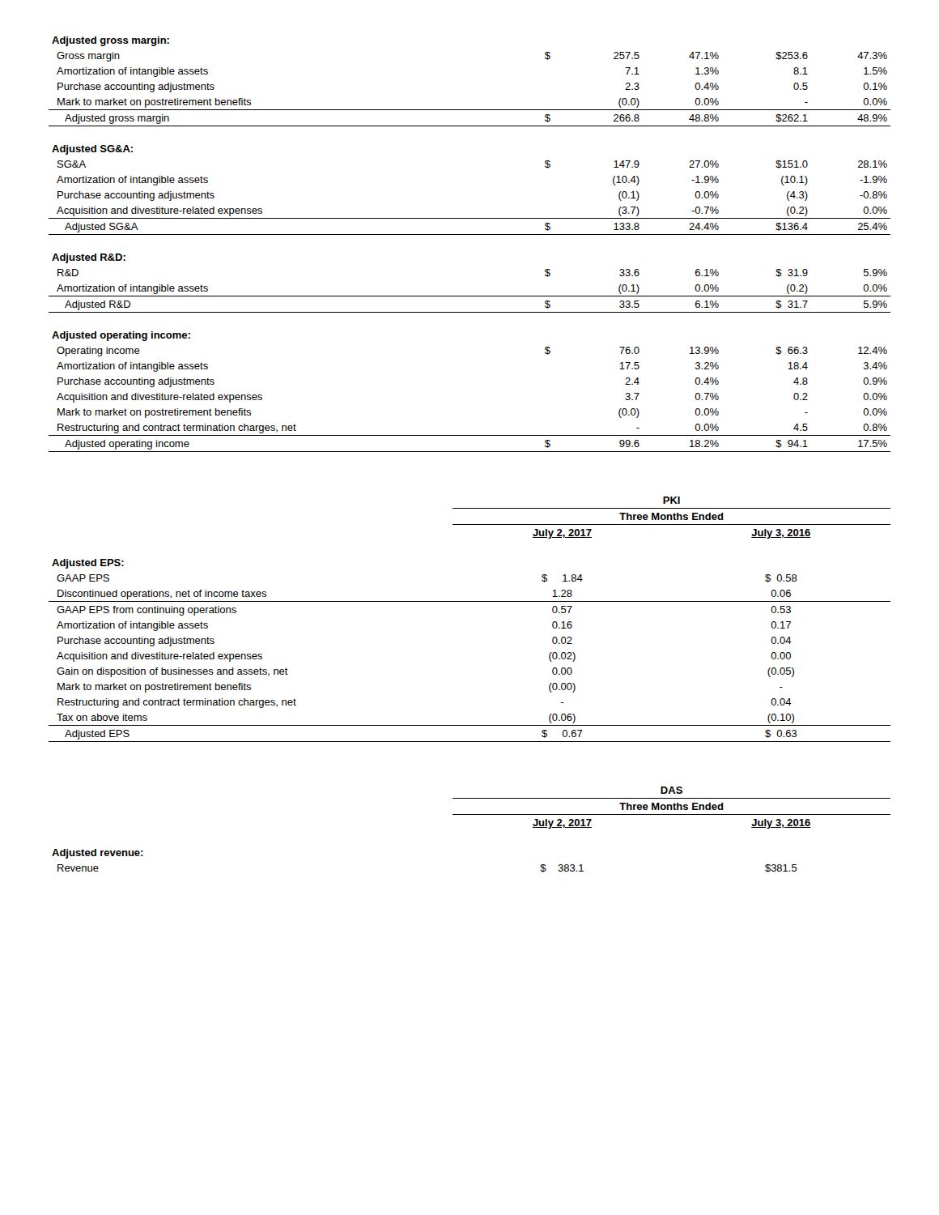| Adjusted gross margin: | | | | | |
| Gross margin | $ | 257.5 | 47.1% | $253.6 | 47.3% |
| Amortization of intangible assets | | 7.1 | 1.3% | 8.1 | 1.5% |
| Purchase accounting adjustments | | 2.3 | 0.4% | 0.5 | 0.1% |
| Mark to market on postretirement benefits | | (0.0) | 0.0% | - | 0.0% |
| Adjusted gross margin | $ | 266.8 | 48.8% | $262.1 | 48.9% |
| Adjusted SG&A: | | | | | |
| SG&A | $ | 147.9 | 27.0% | $151.0 | 28.1% |
| Amortization of intangible assets | | (10.4) | -1.9% | (10.1) | -1.9% |
| Purchase accounting adjustments | | (0.1) | 0.0% | (4.3) | -0.8% |
| Acquisition and divestiture-related expenses | | (3.7) | -0.7% | (0.2) | 0.0% |
| Adjusted SG&A | $ | 133.8 | 24.4% | $136.4 | 25.4% |
| Adjusted R&D: | | | | | |
| R&D | $ | 33.6 | 6.1% | $ 31.9 | 5.9% |
| Amortization of intangible assets | | (0.1) | 0.0% | (0.2) | 0.0% |
| Adjusted R&D | $ | 33.5 | 6.1% | $ 31.7 | 5.9% |
| Adjusted operating income: | | | | | |
| Operating income | $ | 76.0 | 13.9% | $ 66.3 | 12.4% |
| Amortization of intangible assets | | 17.5 | 3.2% | 18.4 | 3.4% |
| Purchase accounting adjustments | | 2.4 | 0.4% | 4.8 | 0.9% |
| Acquisition and divestiture-related expenses | | 3.7 | 0.7% | 0.2 | 0.0% |
| Mark to market on postretirement benefits | | (0.0) | 0.0% | - | 0.0% |
| Restructuring and contract termination charges, net | | - | 0.0% | 4.5 | 0.8% |
| Adjusted operating income | $ | 99.6 | 18.2% | $ 94.1 | 17.5% |
| | PKI |
| | Three Months Ended |
| | July 2, 2017 | July 3, 2016 |
| Adjusted EPS: | | |
| GAAP EPS | $ 1.84 | $ 0.58 |
| Discontinued operations, net of income taxes | 1.28 | 0.06 |
| GAAP EPS from continuing operations | 0.57 | 0.53 |
| Amortization of intangible assets | 0.16 | 0.17 |
| Purchase accounting adjustments | 0.02 | 0.04 |
| Acquisition and divestiture-related expenses | (0.02) | 0.00 |
| Gain on disposition of businesses and assets, net | 0.00 | (0.05) |
| Mark to market on postretirement benefits | (0.00) | - |
| Restructuring and contract termination charges, net | - | 0.04 |
| Tax on above items | (0.06) | (0.10) |
| Adjusted EPS | $ 0.67 | $ 0.63 |
| | DAS |
| | Three Months Ended |
| | July 2, 2017 | July 3, 2016 |
| Adjusted revenue: | | |
| Revenue | $ 383.1 | $381.5 |